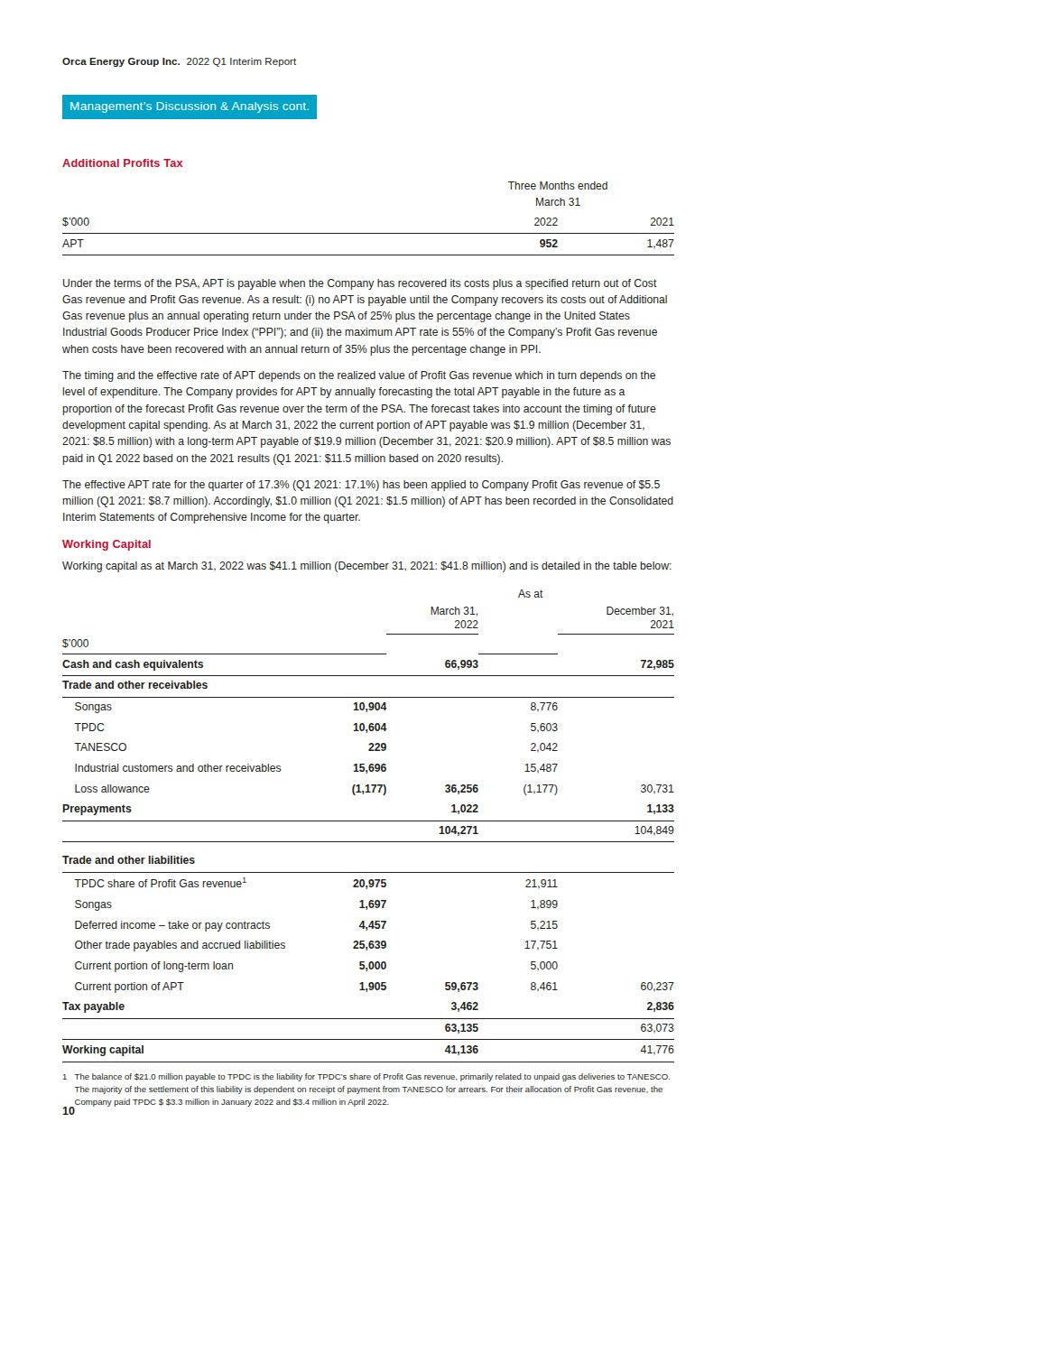Orca Energy Group Inc. 2022 Q1 Interim Report
Management’s Discussion & Analysis cont.
Additional Profits Tax
| | Three Months ended |
| | March 31 |
| $’000 | 2022 | 2021 |
| APT | 952 | 1,487 |
Under the terms of the PSA, APT is payable when the Company has recovered its costs plus a specified return out of Cost Gas revenue and Profit Gas revenue. As a result: (i) no APT is payable until the Company recovers its costs out of Additional Gas revenue plus an annual operating return under the PSA of 25% plus the percentage change in the United States Industrial Goods Producer Price Index (“PPI”); and (ii) the maximum APT rate is 55% of the Company’s Profit Gas revenue when costs have been recovered with an annual return of 35% plus the percentage change in PPI.
The timing and the effective rate of APT depends on the realized value of Profit Gas revenue which in turn depends on the level of expenditure. The Company provides for APT by annually forecasting the total APT payable in the future as a proportion of the forecast Profit Gas revenue over the term of the PSA. The forecast takes into account the timing of future development capital spending. As at March 31, 2022 the current portion of APT payable was $1.9 million (December 31, 2021: $8.5 million) with a long-term APT payable of $19.9 million (December 31, 2021: $20.9 million). APT of $8.5 million was paid in Q1 2022 based on the 2021 results (Q1 2021: $11.5 million based on 2020 results).
The effective APT rate for the quarter of 17.3% (Q1 2021: 17.1%) has been applied to Company Profit Gas revenue of $5.5 million (Q1 2021: $8.7 million). Accordingly, $1.0 million (Q1 2021: $1.5 million) of APT has been recorded in the Consolidated Interim Statements of Comprehensive Income for the quarter.
Working Capital
Working capital as at March 31, 2022 was $41.1 million (December 31, 2021: $41.8 million) and is detailed in the table below:
| | | As at |
| | | March 31, 2022 | | December 31, 2021 |
| $’000 | | | | |
| Cash and cash equivalents | | 66,993 | | 72,985 |
| Trade and other receivables | | | | |
| Songas | 10,904 | | 8,776 | |
| TPDC | 10,604 | | 5,603 | |
| TANESCO | 229 | | 2,042 | |
| Industrial customers and other receivables | 15,696 | | 15,487 | |
| Loss allowance | (1,177) | 36,256 | (1,177) | 30,731 |
| Prepayments | | 1,022 | | 1,133 |
| | | 104,271 | | 104,849 |
| Trade and other liabilities | | | | |
| TPDC share of Profit Gas revenue 1 | 20,975 | | 21,911 | |
| Songas | 1,697 | | 1,899 | |
| Deferred income – take or pay contracts | 4,457 | | 5,215 | |
| Other trade payables and accrued liabilities | 25,639 | | 17,751 | |
| Current portion of long-term loan | 5,000 | | 5,000 | |
| Current portion of APT | 1,905 | 59,673 | 8,461 | 60,237 |
| Tax payable | | 3,462 | | 2,836 |
| | | 63,135 | | 63,073 |
| Working capital | | 41,136 | | 41,776 |
1 The balance of $21.0 million payable to TPDC is the liability for TPDC’s share of Profit Gas revenue, primarily related to unpaid gas deliveries to TANESCO. The majority of the settlement of this liability is dependent on receipt of payment from TANESCO for arrears. For their allocation of Profit Gas revenue, the Company paid TPDC $ $3.3 million in January 2022 and $3.4 million in April 2022.
10